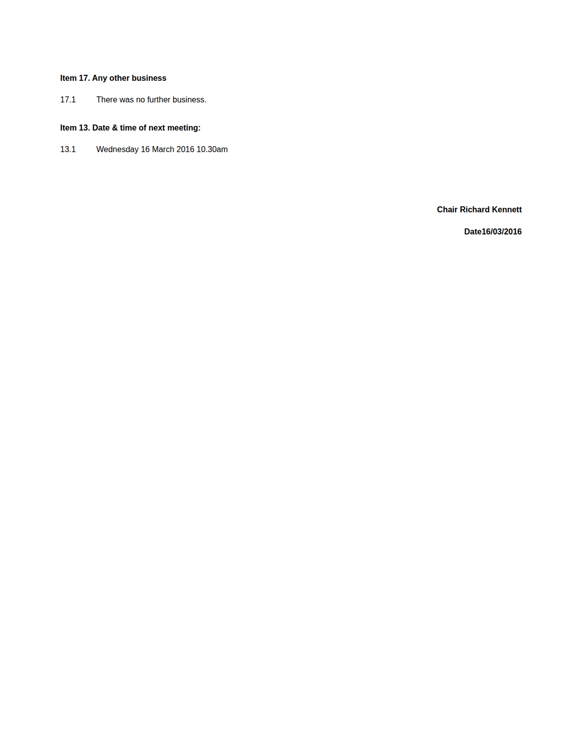Item 17. Any other business
17.1
There was no further business.
Item 13. Date & time of next meeting:
13.1
Wednesday 16 March 2016 10.30am
Chair Richard Kennett
Date16/03/2016